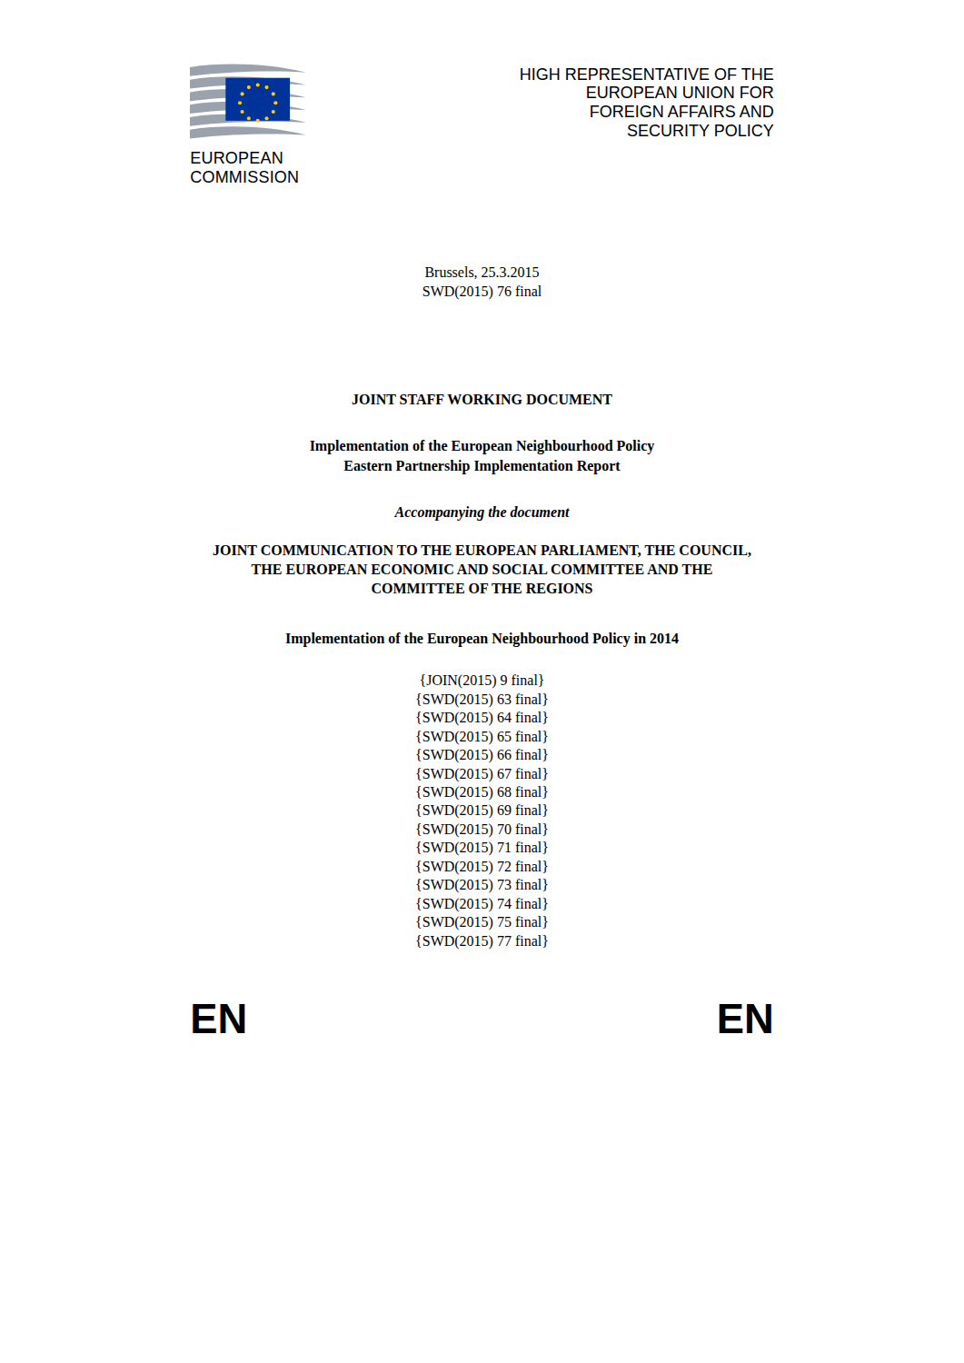EUROPEAN
COMMISSION
HIGH REPRESENTATIVE OF THE
EUROPEAN UNION FOR
FOREIGN AFFAIRS AND
SECURITY POLICY
Brussels, 25.3.2015
SWD(2015) 76 final
JOINT STAFF WORKING DOCUMENT
Implementation of the European Neighbourhood Policy
Eastern Partnership Implementation Report
Accompanying the document
JOINT COMMUNICATION TO THE EUROPEAN PARLIAMENT, THE COUNCIL,
THE EUROPEAN ECONOMIC AND SOCIAL COMMITTEE AND THE
COMMITTEE OF THE REGIONS
Implementation of the European Neighbourhood Policy in 2014
{JOIN(2015) 9 final}
{SWD(2015) 63 final}
{SWD(2015) 64 final}
{SWD(2015) 65 final}
{SWD(2015) 66 final}
{SWD(2015) 67 final}
{SWD(2015) 68 final}
{SWD(2015) 69 final}
{SWD(2015) 70 final}
{SWD(2015) 71 final}
{SWD(2015) 72 final}
{SWD(2015) 73 final}
{SWD(2015) 74 final}
{SWD(2015) 75 final}
{SWD(2015) 77 final}
EN EN